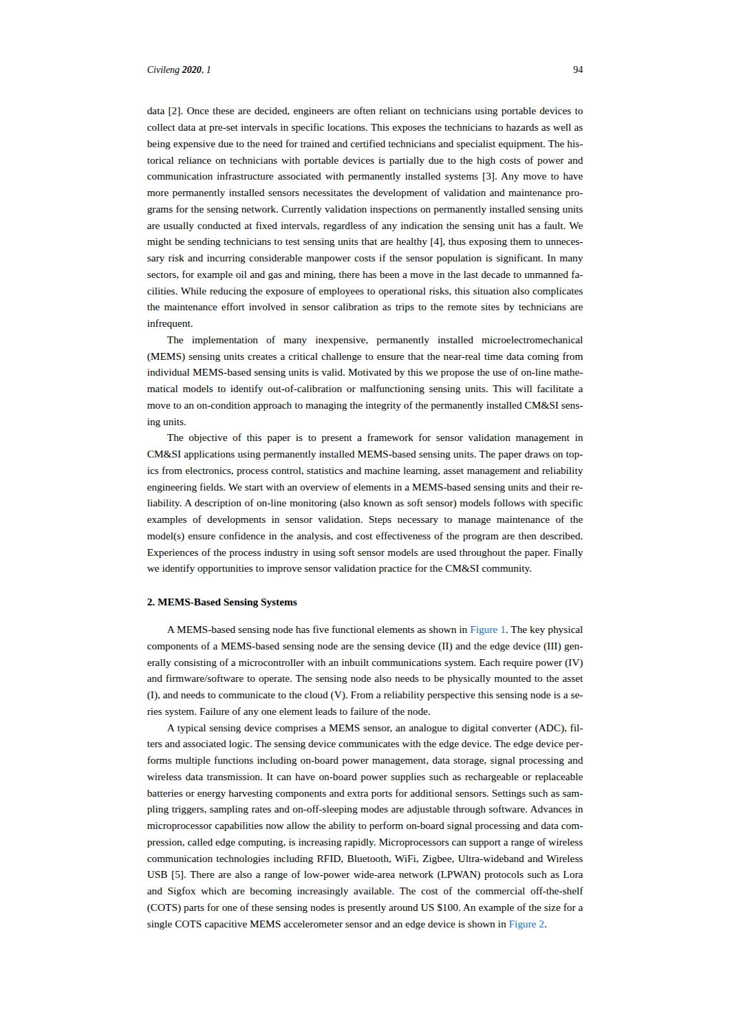Civileng 2020, 1 94
data [2]. Once these are decided, engineers are often reliant on technicians using portable devices to collect data at pre-set intervals in specific locations. This exposes the technicians to hazards as well as being expensive due to the need for trained and certified technicians and specialist equipment. The historical reliance on technicians with portable devices is partially due to the high costs of power and communication infrastructure associated with permanently installed systems [3]. Any move to have more permanently installed sensors necessitates the development of validation and maintenance programs for the sensing network. Currently validation inspections on permanently installed sensing units are usually conducted at fixed intervals, regardless of any indication the sensing unit has a fault. We might be sending technicians to test sensing units that are healthy [4], thus exposing them to unnecessary risk and incurring considerable manpower costs if the sensor population is significant. In many sectors, for example oil and gas and mining, there has been a move in the last decade to unmanned facilities. While reducing the exposure of employees to operational risks, this situation also complicates the maintenance effort involved in sensor calibration as trips to the remote sites by technicians are infrequent.
The implementation of many inexpensive, permanently installed microelectromechanical (MEMS) sensing units creates a critical challenge to ensure that the near-real time data coming from individual MEMS-based sensing units is valid. Motivated by this we propose the use of on-line mathematical models to identify out-of-calibration or malfunctioning sensing units. This will facilitate a move to an on-condition approach to managing the integrity of the permanently installed CM&SI sensing units.
The objective of this paper is to present a framework for sensor validation management in CM&SI applications using permanently installed MEMS-based sensing units. The paper draws on topics from electronics, process control, statistics and machine learning, asset management and reliability engineering fields. We start with an overview of elements in a MEMS-based sensing units and their reliability. A description of on-line monitoring (also known as soft sensor) models follows with specific examples of developments in sensor validation. Steps necessary to manage maintenance of the model(s) ensure confidence in the analysis, and cost effectiveness of the program are then described. Experiences of the process industry in using soft sensor models are used throughout the paper. Finally we identify opportunities to improve sensor validation practice for the CM&SI community.
2. MEMS-Based Sensing Systems
A MEMS-based sensing node has five functional elements as shown in Figure 1. The key physical components of a MEMS-based sensing node are the sensing device (II) and the edge device (III) generally consisting of a microcontroller with an inbuilt communications system. Each require power (IV) and firmware/software to operate. The sensing node also needs to be physically mounted to the asset (I), and needs to communicate to the cloud (V). From a reliability perspective this sensing node is a series system. Failure of any one element leads to failure of the node.
A typical sensing device comprises a MEMS sensor, an analogue to digital converter (ADC), filters and associated logic. The sensing device communicates with the edge device. The edge device performs multiple functions including on-board power management, data storage, signal processing and wireless data transmission. It can have on-board power supplies such as rechargeable or replaceable batteries or energy harvesting components and extra ports for additional sensors. Settings such as sampling triggers, sampling rates and on-off-sleeping modes are adjustable through software. Advances in microprocessor capabilities now allow the ability to perform on-board signal processing and data compression, called edge computing, is increasing rapidly. Microprocessors can support a range of wireless communication technologies including RFID, Bluetooth, WiFi, Zigbee, Ultra-wideband and Wireless USB [5]. There are also a range of low-power wide-area network (LPWAN) protocols such as Lora and Sigfox which are becoming increasingly available. The cost of the commercial off-the-shelf (COTS) parts for one of these sensing nodes is presently around US $100. An example of the size for a single COTS capacitive MEMS accelerometer sensor and an edge device is shown in Figure 2.